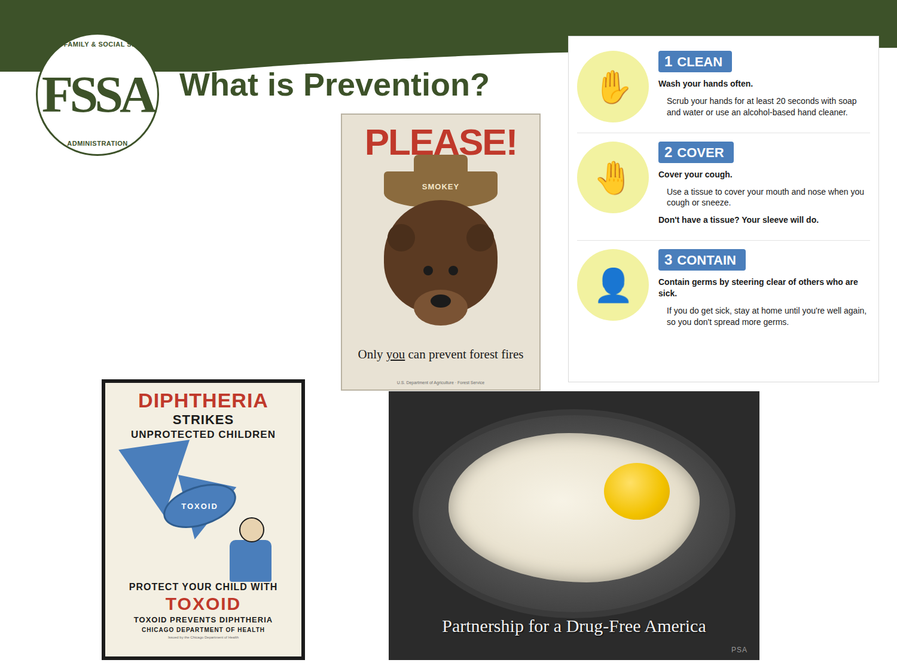INDIANA FAMILY & SOCIAL SERVICES ADMINISTRATION
FSSA
What is Prevention?
McGruff the Crime Dog
PLEASE!
SMOKEY
Only you can prevent forest fires
U.S. Department of Agriculture · Forest Service
✋
1 CLEAN
Wash your hands often.
Scrub your hands for at least 20 seconds with soap and water or use an alcohol-based hand cleaner.
🤚
2 COVER
Cover your cough.
Use a tissue to cover your mouth and nose when you cough or sneeze.
Don't have a tissue? Your sleeve will do.
👤
3 CONTAIN
Contain germs by steering clear of others who are sick.
If you do get sick, stay at home until you're well again, so you don't spread more germs.
DIPHTHERIA
STRIKES
UNPROTECTED CHILDREN
TOXOID
PROTECT YOUR CHILD WITH
TOXOID
TOXOID PREVENTS DIPHTHERIA
CHICAGO DEPARTMENT OF HEALTH
Issued by the Chicago Department of Health
Partnership for a Drug-Free America
PSA